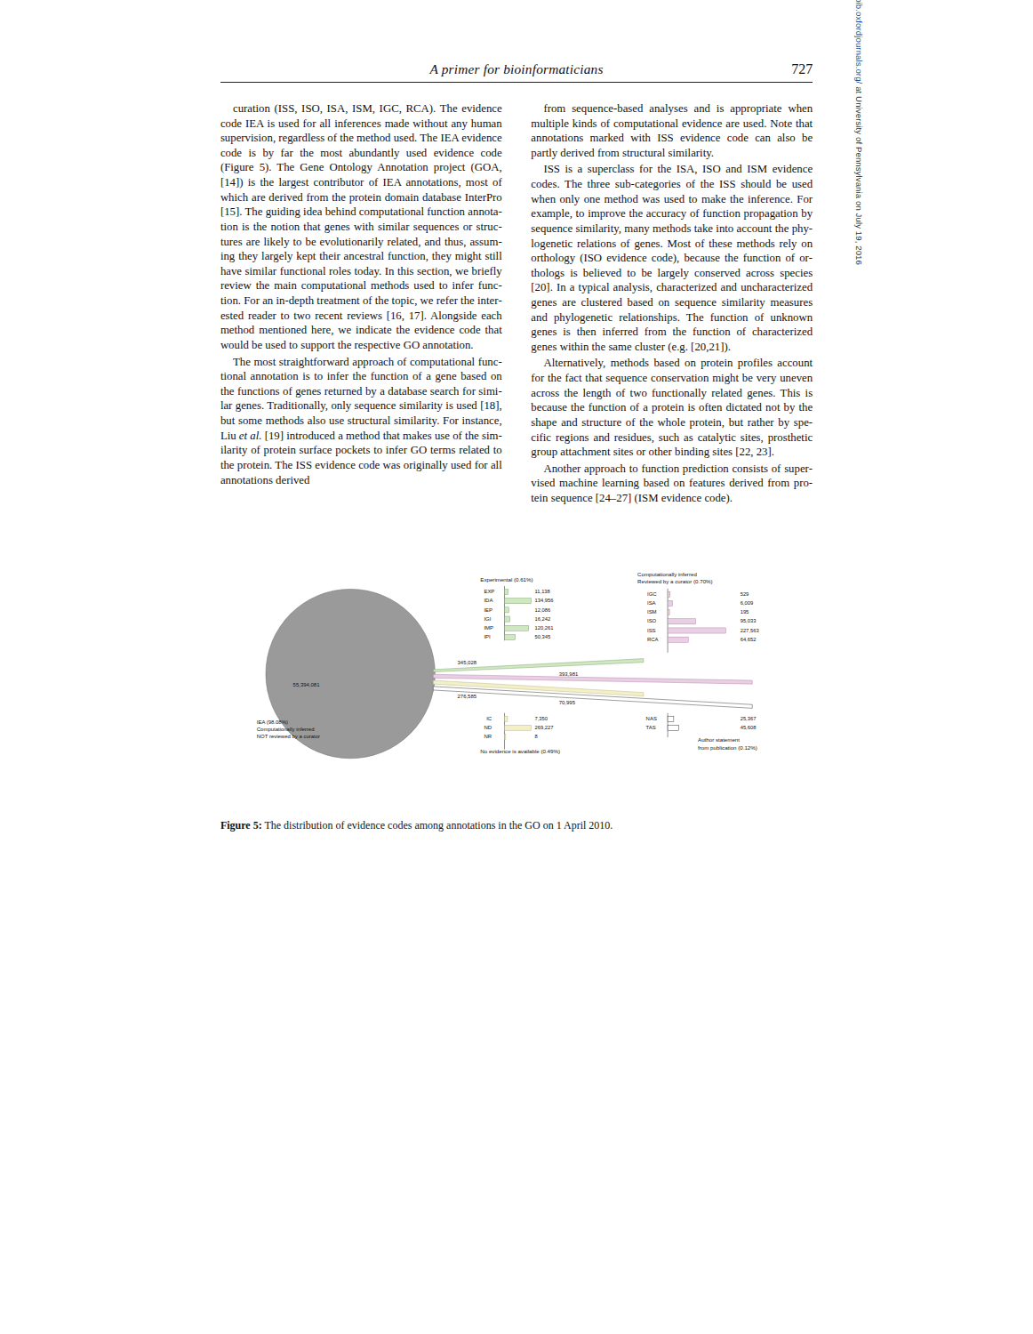A primer for bioinformaticians
727
curation (ISS, ISO, ISA, ISM, IGC, RCA). The evidence code IEA is used for all inferences made without any human supervision, regardless of the method used. The IEA evidence code is by far the most abundantly used evidence code (Figure 5). The Gene Ontology Annotation project (GOA, [14]) is the largest contributor of IEA annotations, most of which are derived from the protein domain database InterPro [15]. The guiding idea behind computational function annotation is the notion that genes with similar sequences or structures are likely to be evolutionarily related, and thus, assuming they largely kept their ancestral function, they might still have similar functional roles today. In this section, we briefly review the main computational methods used to infer function. For an in-depth treatment of the topic, we refer the interested reader to two recent reviews [16, 17]. Alongside each method mentioned here, we indicate the evidence code that would be used to support the respective GO annotation.
The most straightforward approach of computational functional annotation is to infer the function of a gene based on the functions of genes returned by a database search for similar genes. Traditionally, only sequence similarity is used [18], but some methods also use structural similarity. For instance, Liu et al. [19] introduced a method that makes use of the similarity of protein surface pockets to infer GO terms related to the protein. The ISS evidence code was originally used for all annotations derived
from sequence-based analyses and is appropriate when multiple kinds of computational evidence are used. Note that annotations marked with ISS evidence code can also be partly derived from structural similarity.
ISS is a superclass for the ISA, ISO and ISM evidence codes. The three sub-categories of the ISS should be used when only one method was used to make the inference. For example, to improve the accuracy of function propagation by sequence similarity, many methods take into account the phylogenetic relations of genes. Most of these methods rely on orthology (ISO evidence code), because the function of orthologs is believed to be largely conserved across species [20]. In a typical analysis, characterized and uncharacterized genes are clustered based on sequence similarity measures and phylogenetic relationships. The function of unknown genes is then inferred from the function of characterized genes within the same cluster (e.g. [20,21]).
Alternatively, methods based on protein profiles account for the fact that sequence conservation might be very uneven across the length of two functionally related genes. This is because the function of a protein is often dictated not by the shape and structure of the whole protein, but rather by specific regions and residues, such as catalytic sites, prosthetic group attachment sites or other binding sites [22, 23].
Another approach to function prediction consists of supervised machine learning based on features derived from protein sequence [24–27] (ISM evidence code).
55,394,081 IEA (98.08%) Computationally inferred NOT reviewed by a curator 345,028 393,981 276,585 70,995 Experimental (0.61%) EXP 11,138 IDA 134,956 IEP 12,086 IGI 16,242 IMP 120,261 IPI 50,345 Computationally inferred Reviewed by a curator (0.70%) IGC 529 ISA 6,009 ISM 195 ISO 95,033 ISS 227,563 RCA 64,652 IC 7,350 ND 269,227 NR 8 No evidence is available (0.49%) NAS 25,367 TAS 45,608 Author statement from publication (0.12%)
Figure 5: The distribution of evidence codes among annotations in the GO on 1 April 2010.
Downloaded from http://bib.oxfordjournals.org/ at University of Pennsylvania on July 19, 2016